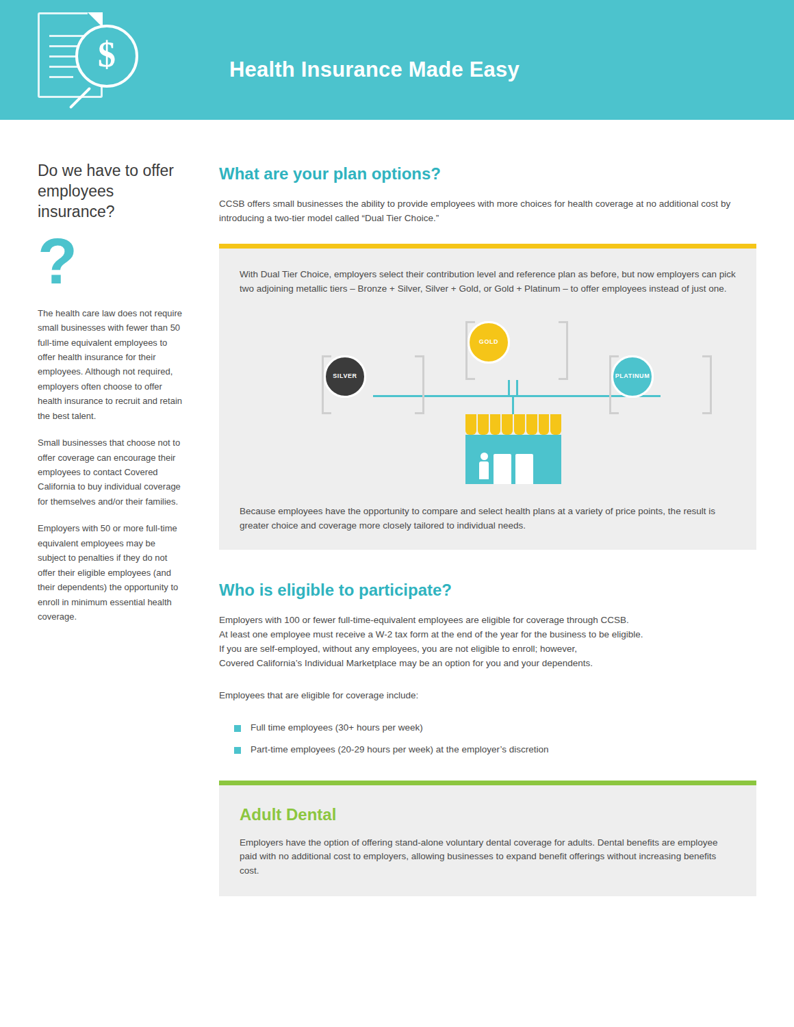$
Health Insurance Made Easy
Do we have to offer employees insurance?
?
The health care law does not require small businesses with fewer than 50 full-time equivalent employees to offer health insurance for their employees. Although not required, employers often choose to offer health insurance to recruit and retain the best talent.
Small businesses that choose not to offer coverage can encourage their employees to contact Covered California to buy individual coverage for themselves and/or their families.
Employers with 50 or more full-time equivalent employees may be subject to penalties if they do not offer their eligible employees (and their dependents) the opportunity to enroll in minimum essential health coverage.
What are your plan options?
CCSB offers small businesses the ability to provide employees with more choices for health coverage at no additional cost by introducing a two-tier model called “Dual Tier Choice.”
With Dual Tier Choice, employers select their contribution level and reference plan as before, but now employers can pick two adjoining metallic tiers – Bronze + Silver, Silver + Gold, or Gold + Platinum – to offer employees instead of just one.
BRONZE
SILVER
SILVER
GOLD
GOLD
PLATINUM
Because employees have the opportunity to compare and select health plans at a variety of price points, the result is greater choice and coverage more closely tailored to individual needs.
Who is eligible to participate?
Employers with 100 or fewer full-time-equivalent employees are eligible for coverage through CCSB.
At least one employee must receive a W-2 tax form at the end of the year for the business to be eligible.
If you are self-employed, without any employees, you are not eligible to enroll; however,
Covered California’s Individual Marketplace may be an option for you and your dependents.
Employees that are eligible for coverage include:
Full time employees (30+ hours per week)
Part-time employees (20-29 hours per week) at the employer’s discretion
Adult Dental
Employers have the option of offering stand-alone voluntary dental coverage for adults. Dental benefits are employee paid with no additional cost to employers, allowing businesses to expand benefit offerings without increasing benefits cost.